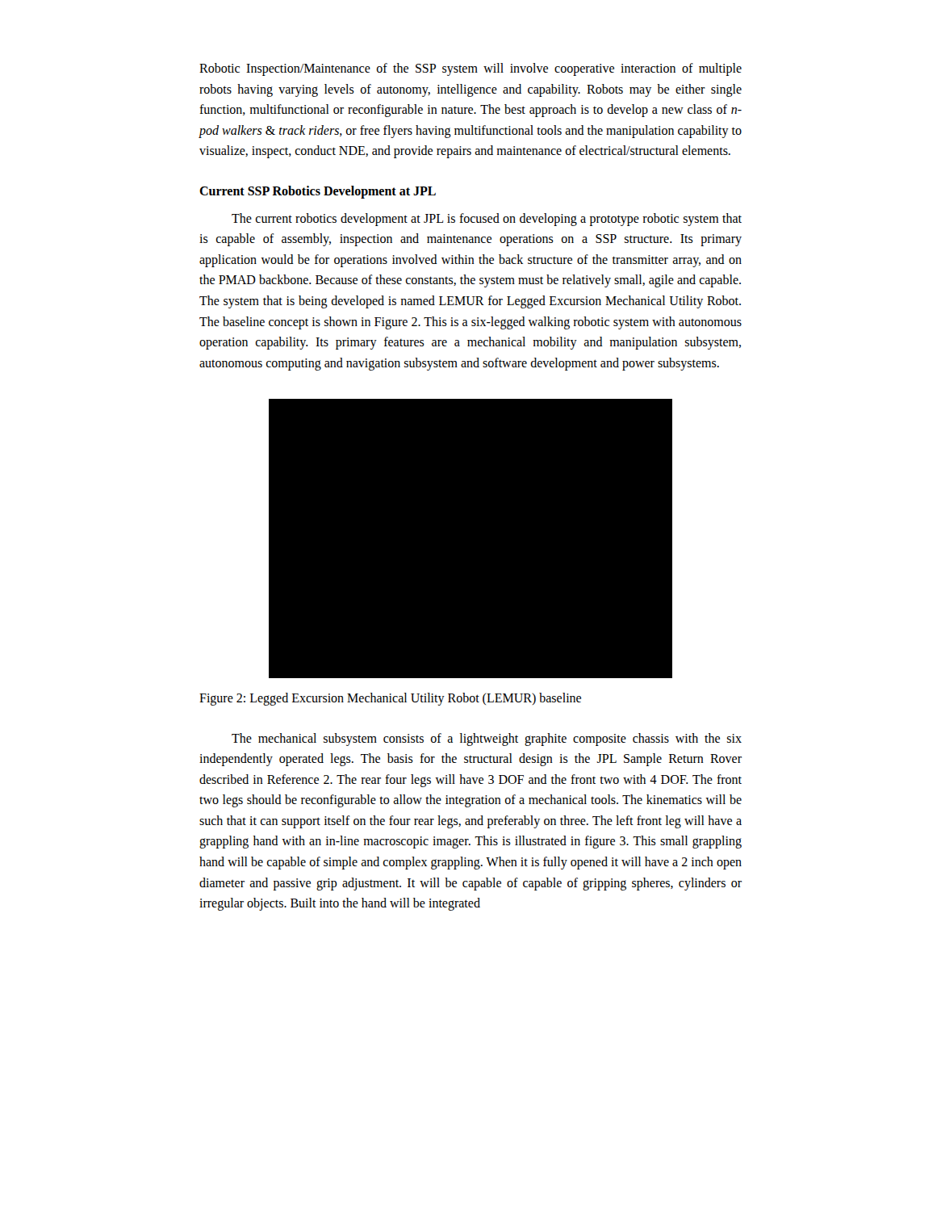Robotic Inspection/Maintenance of the SSP system will involve cooperative interaction of multiple robots having varying levels of autonomy, intelligence and capability. Robots may be either single function, multifunctional or reconfigurable in nature. The best approach is to develop a new class of n-pod walkers & track riders, or free flyers having multifunctional tools and the manipulation capability to visualize, inspect, conduct NDE, and provide repairs and maintenance of electrical/structural elements.
Current SSP Robotics Development at JPL
The current robotics development at JPL is focused on developing a prototype robotic system that is capable of assembly, inspection and maintenance operations on a SSP structure. Its primary application would be for operations involved within the back structure of the transmitter array, and on the PMAD backbone. Because of these constants, the system must be relatively small, agile and capable. The system that is being developed is named LEMUR for Legged Excursion Mechanical Utility Robot. The baseline concept is shown in Figure 2. This is a six-legged walking robotic system with autonomous operation capability. Its primary features are a mechanical mobility and manipulation subsystem, autonomous computing and navigation subsystem and software development and power subsystems.
Figure 2: Legged Excursion Mechanical Utility Robot (LEMUR) baseline
The mechanical subsystem consists of a lightweight graphite composite chassis with the six independently operated legs. The basis for the structural design is the JPL Sample Return Rover described in Reference 2. The rear four legs will have 3 DOF and the front two with 4 DOF. The front two legs should be reconfigurable to allow the integration of a mechanical tools. The kinematics will be such that it can support itself on the four rear legs, and preferably on three. The left front leg will have a grappling hand with an in-line macroscopic imager. This is illustrated in figure 3. This small grappling hand will be capable of simple and complex grappling. When it is fully opened it will have a 2 inch open diameter and passive grip adjustment. It will be capable of capable of gripping spheres, cylinders or irregular objects. Built into the hand will be integrated